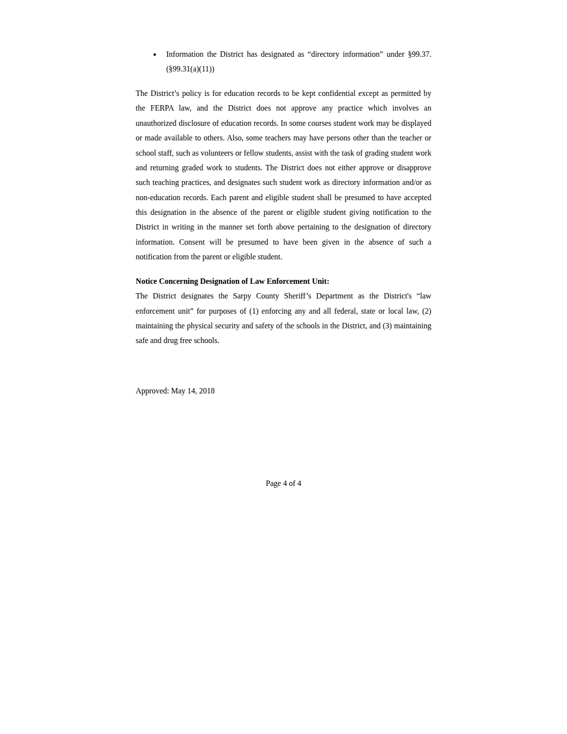Information the District has designated as “directory information” under §99.37. (§99.31(a)(11))
The District’s policy is for education records to be kept confidential except as permitted by the FERPA law, and the District does not approve any practice which involves an unauthorized disclosure of education records. In some courses student work may be displayed or made available to others. Also, some teachers may have persons other than the teacher or school staff, such as volunteers or fellow students, assist with the task of grading student work and returning graded work to students. The District does not either approve or disapprove such teaching practices, and designates such student work as directory information and/or as non-education records. Each parent and eligible student shall be presumed to have accepted this designation in the absence of the parent or eligible student giving notification to the District in writing in the manner set forth above pertaining to the designation of directory information. Consent will be presumed to have been given in the absence of such a notification from the parent or eligible student.
Notice Concerning Designation of Law Enforcement Unit:
The District designates the Sarpy County Sheriff’s Department as the District's “law enforcement unit” for purposes of (1) enforcing any and all federal, state or local law, (2) maintaining the physical security and safety of the schools in the District, and (3) maintaining safe and drug free schools.
Approved: May 14, 2018
Page 4 of 4